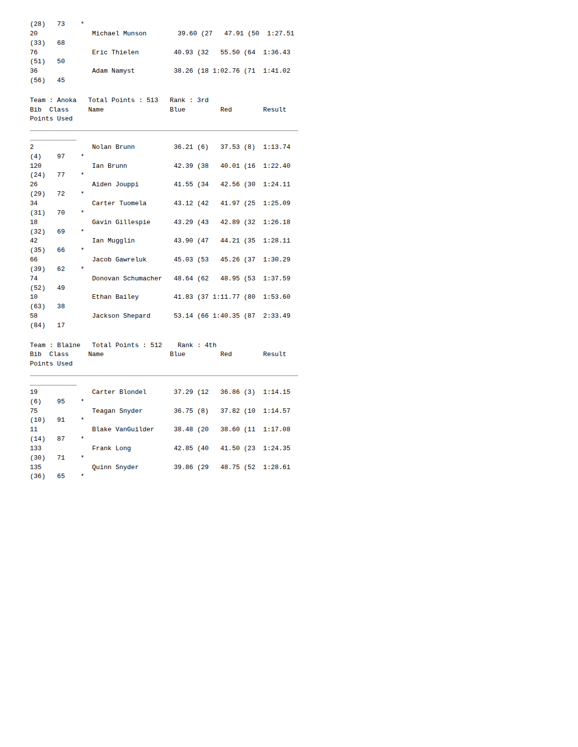(28)   73    *
20              Michael Munson        39.60 (27   47.91 (50  1:27.51
(33)   68
76              Eric Thielen         40.93 (32   55.50 (64  1:36.43
(51)   50
36              Adam Namyst          38.26 (18 1:02.76 (71  1:41.02
(56)   45
Team : Anoka   Total Points : 513   Rank : 3rd
Bib  Class     Name                 Blue         Red        Result
Points Used
_____________________________________________________________________
____________
2               Nolan Brunn          36.21 (6)   37.53 (8)  1:13.74
(4)    97    *
120             Ian Brunn            42.39 (38   40.01 (16  1:22.40
(24)   77    *
26              Aiden Jouppi         41.55 (34   42.56 (30  1:24.11
(29)   72    *
34              Carter Tuomela       43.12 (42   41.97 (25  1:25.09
(31)   70    *
18              Gavin Gillespie      43.29 (43   42.89 (32  1:26.18
(32)   69    *
42              Ian Mugglin          43.90 (47   44.21 (35  1:28.11
(35)   66    *
66              Jacob Gawreluk       45.03 (53   45.26 (37  1:30.29
(39)   62    *
74              Donovan Schumacher   48.64 (62   48.95 (53  1:37.59
(52)   49
10              Ethan Bailey         41.83 (37 1:11.77 (80  1:53.60
(63)   38
58              Jackson Shepard      53.14 (66 1:40.35 (87  2:33.49
(84)   17
Team : Blaine   Total Points : 512    Rank : 4th
Bib  Class     Name                 Blue         Red        Result
Points Used
_____________________________________________________________________
____________
19              Carter Blondel       37.29 (12   36.86 (3)  1:14.15
(6)    95    *
75              Teagan Snyder        36.75 (8)   37.82 (10  1:14.57
(10)   91    *
11              Blake VanGuilder     38.48 (20   38.60 (11  1:17.08
(14)   87    *
133             Frank Long           42.85 (40   41.50 (23  1:24.35
(30)   71    *
135             Quinn Snyder         39.86 (29   48.75 (52  1:28.61
(36)   65    *